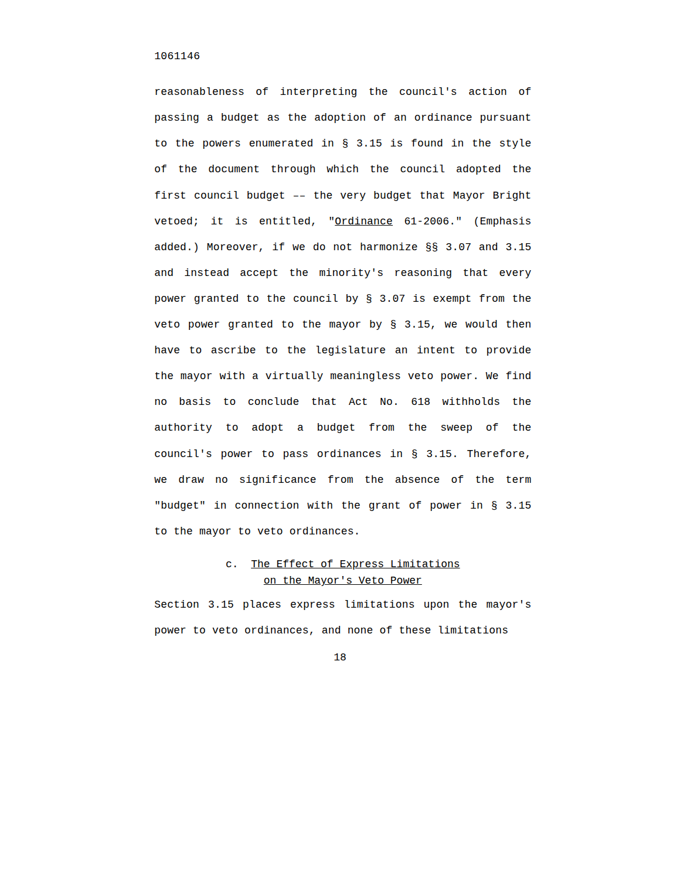1061146
reasonableness of interpreting the council's action of passing a budget as the adoption of an ordinance pursuant to the powers enumerated in § 3.15 is found in the style of the document through which the council adopted the first council budget –– the very budget that Mayor Bright vetoed; it is entitled, "Ordinance 61-2006." (Emphasis added.) Moreover, if we do not harmonize §§ 3.07 and 3.15 and instead accept the minority's reasoning that every power granted to the council by § 3.07 is exempt from the veto power granted to the mayor by § 3.15, we would then have to ascribe to the legislature an intent to provide the mayor with a virtually meaningless veto power. We find no basis to conclude that Act No. 618 withholds the authority to adopt a budget from the sweep of the council's power to pass ordinances in § 3.15. Therefore, we draw no significance from the absence of the term "budget" in connection with the grant of power in § 3.15 to the mayor to veto ordinances.
c. The Effect of Express Limitations on the Mayor's Veto Power
Section 3.15 places express limitations upon the mayor's power to veto ordinances, and none of these limitations
18